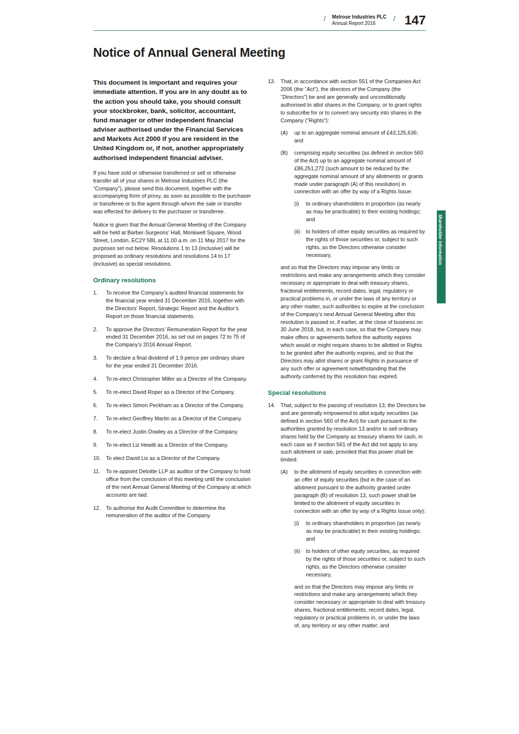/
Melrose Industries PLC
Annual Report 2016
/
147
Notice of Annual General Meeting
This document is important and requires your immediate attention. If you are in any doubt as to the action you should take, you should consult your stockbroker, bank, solicitor, accountant, fund manager or other independent financial adviser authorised under the Financial Services and Markets Act 2000 if you are resident in the United Kingdom or, if not, another appropriately authorised independent financial adviser.
If you have sold or otherwise transferred or sell or otherwise transfer all of your shares in Melrose Industries PLC (the “Company”), please send this document, together with the accompanying form of proxy, as soon as possible to the purchaser or transferee or to the agent through whom the sale or transfer was effected for delivery to the purchaser or transferee.
Notice is given that the Annual General Meeting of the Company will be held at Barber-Surgeons’ Hall, Monkwell Square, Wood Street, London, EC2Y 5BL at 11.00 a.m. on 11 May 2017 for the purposes set out below. Resolutions 1 to 13 (inclusive) will be proposed as ordinary resolutions and resolutions 14 to 17 (inclusive) as special resolutions.
Ordinary resolutions
1. To receive the Company’s audited financial statements for the financial year ended 31 December 2016, together with the Directors’ Report, Strategic Report and the Auditor’s Report on those financial statements.
2. To approve the Directors’ Remuneration Report for the year ended 31 December 2016, as set out on pages 72 to 75 of the Company’s 2016 Annual Report.
3. To declare a final dividend of 1.9 pence per ordinary share for the year ended 31 December 2016.
4. To re-elect Christopher Miller as a Director of the Company.
5. To re-elect David Roper as a Director of the Company.
6. To re-elect Simon Peckham as a Director of the Company.
7. To re-elect Geoffrey Martin as a Director of the Company.
8. To re-elect Justin Dowley as a Director of the Company.
9. To re-elect Liz Hewitt as a Director of the Company.
10. To elect David Lis as a Director of the Company.
11. To re-appoint Deloitte LLP as auditor of the Company to hold office from the conclusion of this meeting until the conclusion of the next Annual General Meeting of the Company at which accounts are laid.
12. To authorise the Audit Committee to determine the remuneration of the auditor of the Company.
13. That, in accordance with section 551 of the Companies Act 2006 (the “Act”), the directors of the Company (the “Directors”) be and are generally and unconditionally authorised to allot shares in the Company, or to grant rights to subscribe for or to convert any security into shares in the Company (“Rights”):
(A) up to an aggregate nominal amount of £43,125,636; and
(B) comprising equity securities (as defined in section 560 of the Act) up to an aggregate nominal amount of £86,251,272 (such amount to be reduced by the aggregate nominal amount of any allotments or grants made under paragraph (A) of this resolution) in connection with an offer by way of a Rights Issue:
(i) to ordinary shareholders in proportion (as nearly as may be practicable) to their existing holdings; and
(ii) to holders of other equity securities as required by the rights of those securities or, subject to such rights, as the Directors otherwise consider necessary,
and so that the Directors may impose any limits or restrictions and make any arrangements which they consider necessary or appropriate to deal with treasury shares, fractional entitlements, record dates, legal, regulatory or practical problems in, or under the laws of any territory or any other matter, such authorities to expire at the conclusion of the Company’s next Annual General Meeting after this resolution is passed or, if earlier, at the close of business on 30 June 2018, but, in each case, so that the Company may make offers or agreements before the authority expires which would or might require shares to be allotted or Rights to be granted after the authority expires, and so that the Directors may allot shares or grant Rights in pursuance of any such offer or agreement notwithstanding that the authority conferred by this resolution has expired.
Special resolutions
14. That, subject to the passing of resolution 13, the Directors be and are generally empowered to allot equity securities (as defined in section 560 of the Act) for cash pursuant to the authorities granted by resolution 13 and/or to sell ordinary shares held by the Company as treasury shares for cash, in each case as if section 561 of the Act did not apply to any such allotment or sale, provided that this power shall be limited:
(A) to the allotment of equity securities in connection with an offer of equity securities (but in the case of an allotment pursuant to the authority granted under paragraph (B) of resolution 13, such power shall be limited to the allotment of equity securities in connection with an offer by way of a Rights Issue only):
(i) to ordinary shareholders in proportion (as nearly as may be practicable) to their existing holdings; and
(ii) to holders of other equity securities, as required by the rights of those securities or, subject to such rights, as the Directors otherwise consider necessary,
and so that the Directors may impose any limits or restrictions and make any arrangements which they consider necessary or appropriate to deal with treasury shares, fractional entitlements, record dates, legal, regulatory or practical problems in, or under the laws of, any territory or any other matter; and
Shareholder information